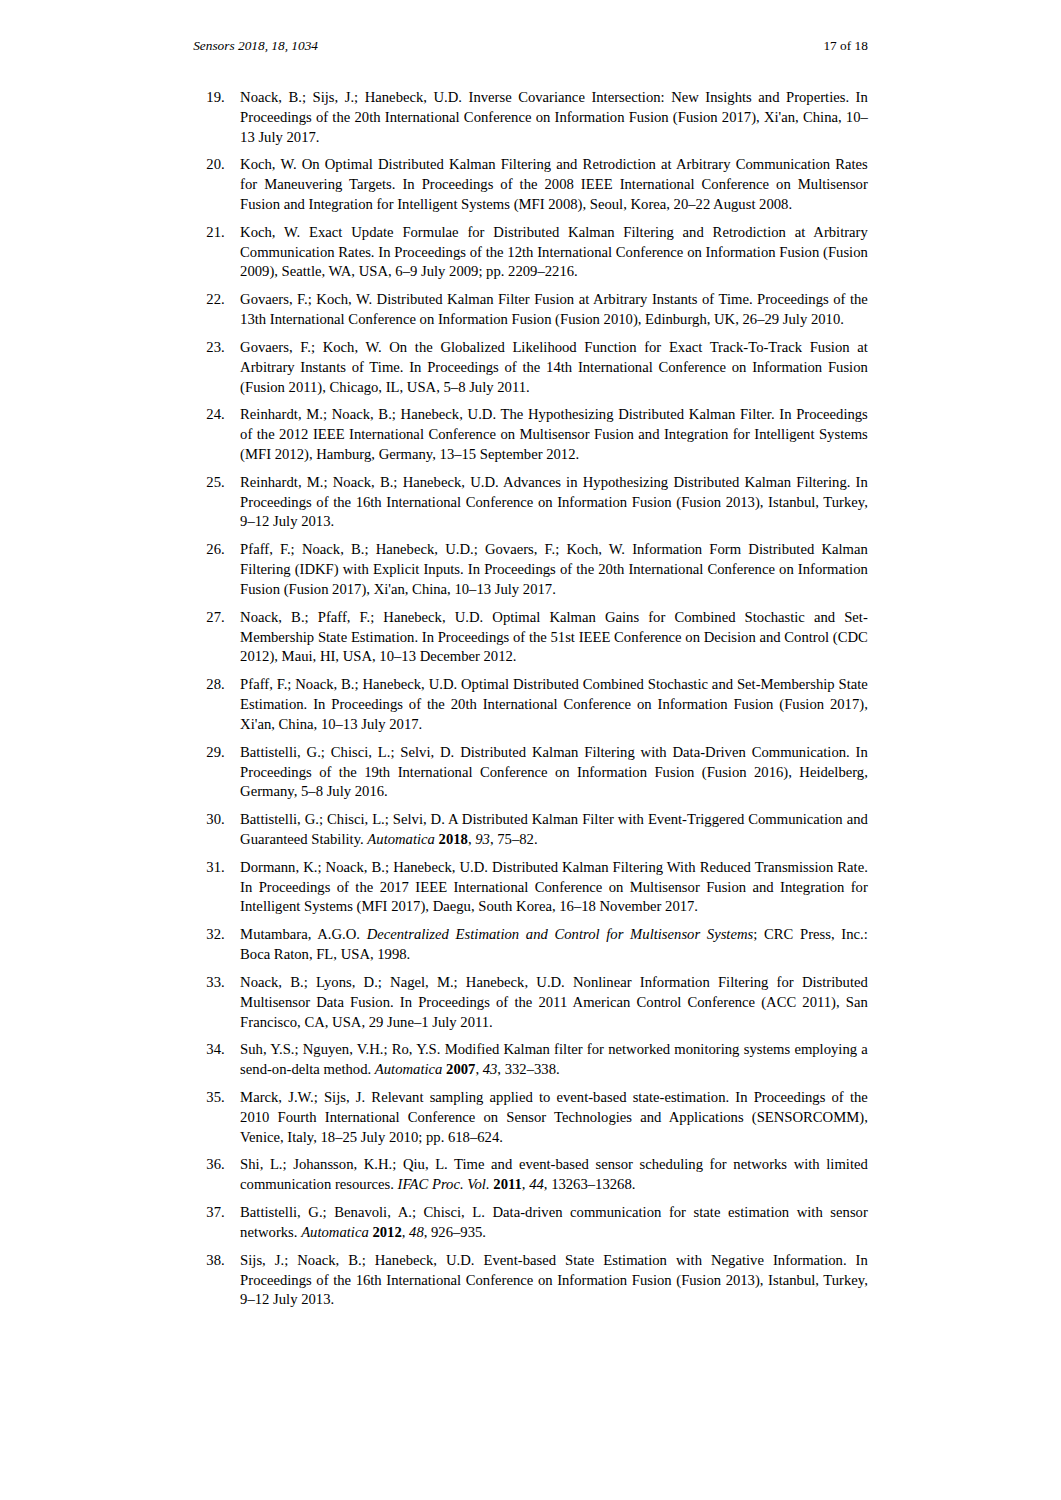Sensors 2018, 18, 1034 17 of 18
Noack, B.; Sijs, J.; Hanebeck, U.D. Inverse Covariance Intersection: New Insights and Properties. In Proceedings of the 20th International Conference on Information Fusion (Fusion 2017), Xi'an, China, 10–13 July 2017.
Koch, W. On Optimal Distributed Kalman Filtering and Retrodiction at Arbitrary Communication Rates for Maneuvering Targets. In Proceedings of the 2008 IEEE International Conference on Multisensor Fusion and Integration for Intelligent Systems (MFI 2008), Seoul, Korea, 20–22 August 2008.
Koch, W. Exact Update Formulae for Distributed Kalman Filtering and Retrodiction at Arbitrary Communication Rates. In Proceedings of the 12th International Conference on Information Fusion (Fusion 2009), Seattle, WA, USA, 6–9 July 2009; pp. 2209–2216.
Govaers, F.; Koch, W. Distributed Kalman Filter Fusion at Arbitrary Instants of Time. Proceedings of the 13th International Conference on Information Fusion (Fusion 2010), Edinburgh, UK, 26–29 July 2010.
Govaers, F.; Koch, W. On the Globalized Likelihood Function for Exact Track-To-Track Fusion at Arbitrary Instants of Time. In Proceedings of the 14th International Conference on Information Fusion (Fusion 2011), Chicago, IL, USA, 5–8 July 2011.
Reinhardt, M.; Noack, B.; Hanebeck, U.D. The Hypothesizing Distributed Kalman Filter. In Proceedings of the 2012 IEEE International Conference on Multisensor Fusion and Integration for Intelligent Systems (MFI 2012), Hamburg, Germany, 13–15 September 2012.
Reinhardt, M.; Noack, B.; Hanebeck, U.D. Advances in Hypothesizing Distributed Kalman Filtering. In Proceedings of the 16th International Conference on Information Fusion (Fusion 2013), Istanbul, Turkey, 9–12 July 2013.
Pfaff, F.; Noack, B.; Hanebeck, U.D.; Govaers, F.; Koch, W. Information Form Distributed Kalman Filtering (IDKF) with Explicit Inputs. In Proceedings of the 20th International Conference on Information Fusion (Fusion 2017), Xi'an, China, 10–13 July 2017.
Noack, B.; Pfaff, F.; Hanebeck, U.D. Optimal Kalman Gains for Combined Stochastic and Set-Membership State Estimation. In Proceedings of the 51st IEEE Conference on Decision and Control (CDC 2012), Maui, HI, USA, 10–13 December 2012.
Pfaff, F.; Noack, B.; Hanebeck, U.D. Optimal Distributed Combined Stochastic and Set-Membership State Estimation. In Proceedings of the 20th International Conference on Information Fusion (Fusion 2017), Xi'an, China, 10–13 July 2017.
Battistelli, G.; Chisci, L.; Selvi, D. Distributed Kalman Filtering with Data-Driven Communication. In Proceedings of the 19th International Conference on Information Fusion (Fusion 2016), Heidelberg, Germany, 5–8 July 2016.
Battistelli, G.; Chisci, L.; Selvi, D. A Distributed Kalman Filter with Event-Triggered Communication and Guaranteed Stability. Automatica 2018, 93, 75–82.
Dormann, K.; Noack, B.; Hanebeck, U.D. Distributed Kalman Filtering With Reduced Transmission Rate. In Proceedings of the 2017 IEEE International Conference on Multisensor Fusion and Integration for Intelligent Systems (MFI 2017), Daegu, South Korea, 16–18 November 2017.
Mutambara, A.G.O. Decentralized Estimation and Control for Multisensor Systems; CRC Press, Inc.: Boca Raton, FL, USA, 1998.
Noack, B.; Lyons, D.; Nagel, M.; Hanebeck, U.D. Nonlinear Information Filtering for Distributed Multisensor Data Fusion. In Proceedings of the 2011 American Control Conference (ACC 2011), San Francisco, CA, USA, 29 June–1 July 2011.
Suh, Y.S.; Nguyen, V.H.; Ro, Y.S. Modified Kalman filter for networked monitoring systems employing a send-on-delta method. Automatica 2007, 43, 332–338.
Marck, J.W.; Sijs, J. Relevant sampling applied to event-based state-estimation. In Proceedings of the 2010 Fourth International Conference on Sensor Technologies and Applications (SENSORCOMM), Venice, Italy, 18–25 July 2010; pp. 618–624.
Shi, L.; Johansson, K.H.; Qiu, L. Time and event-based sensor scheduling for networks with limited communication resources. IFAC Proc. Vol. 2011, 44, 13263–13268.
Battistelli, G.; Benavoli, A.; Chisci, L. Data-driven communication for state estimation with sensor networks. Automatica 2012, 48, 926–935.
Sijs, J.; Noack, B.; Hanebeck, U.D. Event-based State Estimation with Negative Information. In Proceedings of the 16th International Conference on Information Fusion (Fusion 2013), Istanbul, Turkey, 9–12 July 2013.